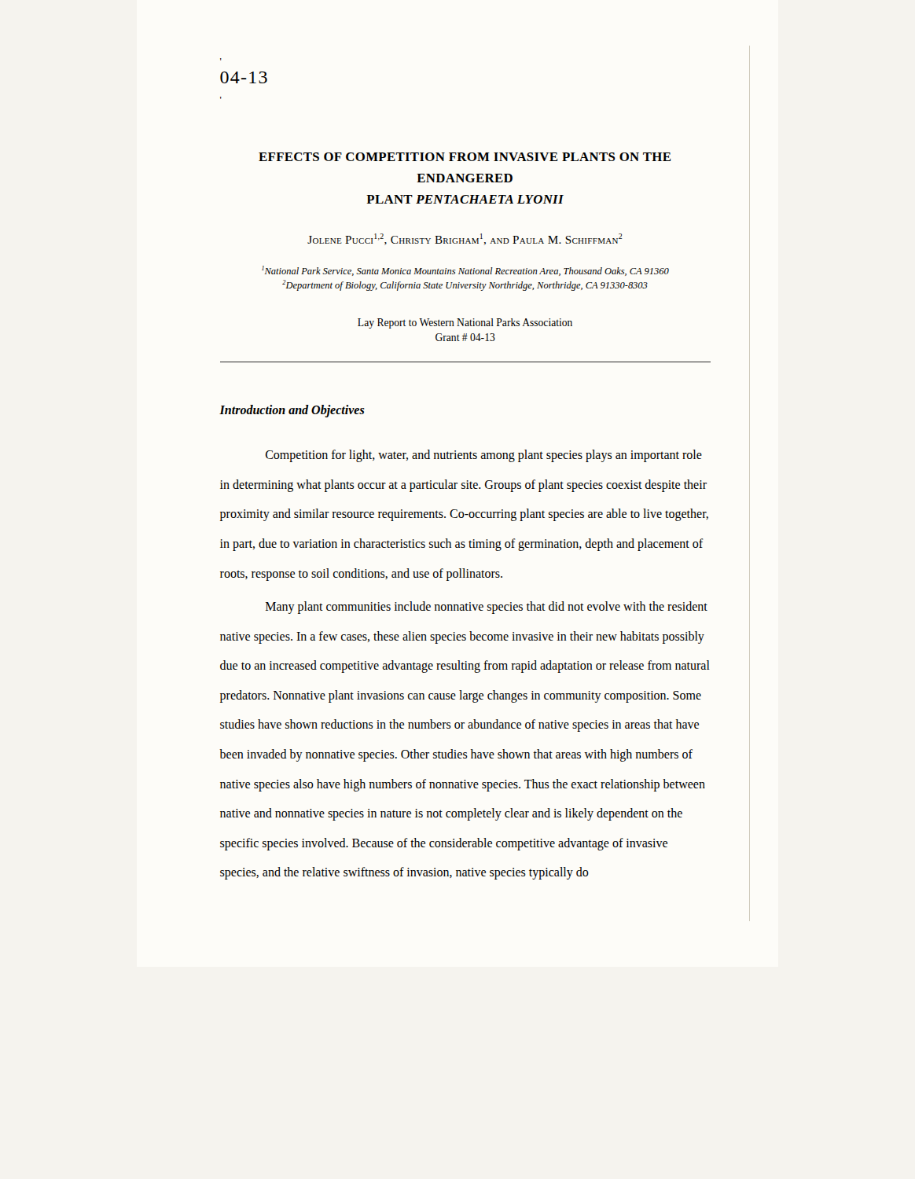'
04-13
'
Effects of Competition from Invasive Plants on the Endangered
Plant Pentachaeta Lyonii
Jolene Pucci1,2, Christy Brigham1, and Paula M. Schiffman2
1National Park Service, Santa Monica Mountains National Recreation Area, Thousand Oaks, CA 91360
2Department of Biology, California State University Northridge, Northridge, CA 91330-8303
Lay Report to Western National Parks Association
Grant # 04-13
Introduction and Objectives
Competition for light, water, and nutrients among plant species plays an important role in determining what plants occur at a particular site. Groups of plant species coexist despite their proximity and similar resource requirements. Co-occurring plant species are able to live together, in part, due to variation in characteristics such as timing of germination, depth and placement of roots, response to soil conditions, and use of pollinators.
Many plant communities include nonnative species that did not evolve with the resident native species. In a few cases, these alien species become invasive in their new habitats possibly due to an increased competitive advantage resulting from rapid adaptation or release from natural predators. Nonnative plant invasions can cause large changes in community composition. Some studies have shown reductions in the numbers or abundance of native species in areas that have been invaded by nonnative species. Other studies have shown that areas with high numbers of native species also have high numbers of nonnative species. Thus the exact relationship between native and nonnative species in nature is not completely clear and is likely dependent on the specific species involved. Because of the considerable competitive advantage of invasive species, and the relative swiftness of invasion, native species typically do